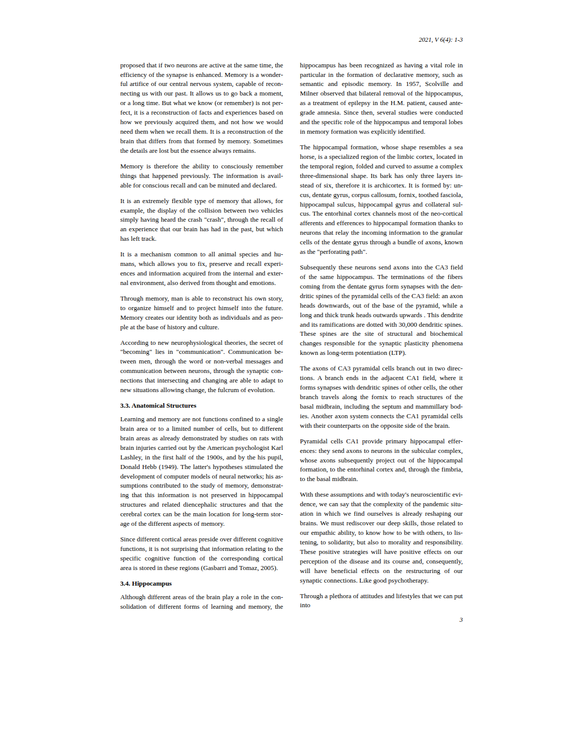2021, V 6(4): 1-3
proposed that if two neurons are active at the same time, the efficiency of the synapse is enhanced. Memory is a wonderful artifice of our central nervous system, capable of reconnecting us with our past. It allows us to go back a moment, or a long time. But what we know (or remember) is not perfect, it is a reconstruction of facts and experiences based on how we previously acquired them, and not how we would need them when we recall them. It is a reconstruction of the brain that differs from that formed by memory. Sometimes the details are lost but the essence always remains.
Memory is therefore the ability to consciously remember things that happened previously. The information is available for conscious recall and can be minuted and declared.
It is an extremely flexible type of memory that allows, for example, the display of the collision between two vehicles simply having heard the crash "crash", through the recall of an experience that our brain has had in the past, but which has left track.
It is a mechanism common to all animal species and humans, which allows you to fix, preserve and recall experiences and information acquired from the internal and external environment, also derived from thought and emotions.
Through memory, man is able to reconstruct his own story, to organize himself and to project himself into the future. Memory creates our identity both as individuals and as people at the base of history and culture.
According to new neurophysiological theories, the secret of "becoming" lies in "communication". Communication between men, through the word or non-verbal messages and communication between neurons, through the synaptic connections that intersecting and changing are able to adapt to new situations allowing change, the fulcrum of evolution.
3.3. Anatomical Structures
Learning and memory are not functions confined to a single brain area or to a limited number of cells, but to different brain areas as already demonstrated by studies on rats with brain injuries carried out by the American psychologist Karl Lashley, in the first half of the 1900s, and by the his pupil, Donald Hebb (1949). The latter's hypotheses stimulated the development of computer models of neural networks; his assumptions contributed to the study of memory, demonstrating that this information is not preserved in hippocampal structures and related diencephalic structures and that the cerebral cortex can be the main location for long-term storage of the different aspects of memory.
Since different cortical areas preside over different cognitive functions, it is not surprising that information relating to the specific cognitive function of the corresponding cortical area is stored in these regions (Gasbarri and Tomaz, 2005).
3.4. Hippocampus
Although different areas of the brain play a role in the consolidation of different forms of learning and memory, the hippocampus has been recognized as having a vital role in particular in the formation of declarative memory, such as semantic and episodic memory. In 1957, Scolville and Milner observed that bilateral removal of the hippocampus, as a treatment of epilepsy in the H.M. patient, caused antegrade amnesia. Since then, several studies were conducted and the specific role of the hippocampus and temporal lobes in memory formation was explicitly identified.
The hippocampal formation, whose shape resembles a sea horse, is a specialized region of the limbic cortex, located in the temporal region, folded and curved to assume a complex three-dimensional shape. Its bark has only three layers instead of six, therefore it is archicortex. It is formed by: uncus, dentate gyrus, corpus callosum, fornix, toothed fasciola, hippocampal sulcus, hippocampal gyrus and collateral sulcus. The entorhinal cortex channels most of the neo-cortical afferents and efferences to hippocampal formation thanks to neurons that relay the incoming information to the granular cells of the dentate gyrus through a bundle of axons, known as the "perforating path".
Subsequently these neurons send axons into the CA3 field of the same hippocampus. The terminations of the fibers coming from the dentate gyrus form synapses with the dendritic spines of the pyramidal cells of the CA3 field: an axon heads downwards, out of the base of the pyramid, while a long and thick trunk heads outwards upwards . This dendrite and its ramifications are dotted with 30,000 dendritic spines. These spines are the site of structural and biochemical changes responsible for the synaptic plasticity phenomena known as long-term potentiation (LTP).
The axons of CA3 pyramidal cells branch out in two directions. A branch ends in the adjacent CA1 field, where it forms synapses with dendritic spines of other cells, the other branch travels along the fornix to reach structures of the basal midbrain, including the septum and mammillary bodies. Another axon system connects the CA1 pyramidal cells with their counterparts on the opposite side of the brain.
Pyramidal cells CA1 provide primary hippocampal efferences: they send axons to neurons in the subicular complex, whose axons subsequently project out of the hippocampal formation, to the entorhinal cortex and, through the fimbria, to the basal midbrain.
With these assumptions and with today's neuroscientific evidence, we can say that the complexity of the pandemic situation in which we find ourselves is already reshaping our brains. We must rediscover our deep skills, those related to our empathic ability, to know how to be with others, to listening, to solidarity, but also to morality and responsibility. These positive strategies will have positive effects on our perception of the disease and its course and, consequently, will have beneficial effects on the restructuring of our synaptic connections. Like good psychotherapy.
Through a plethora of attitudes and lifestyles that we can put into
3